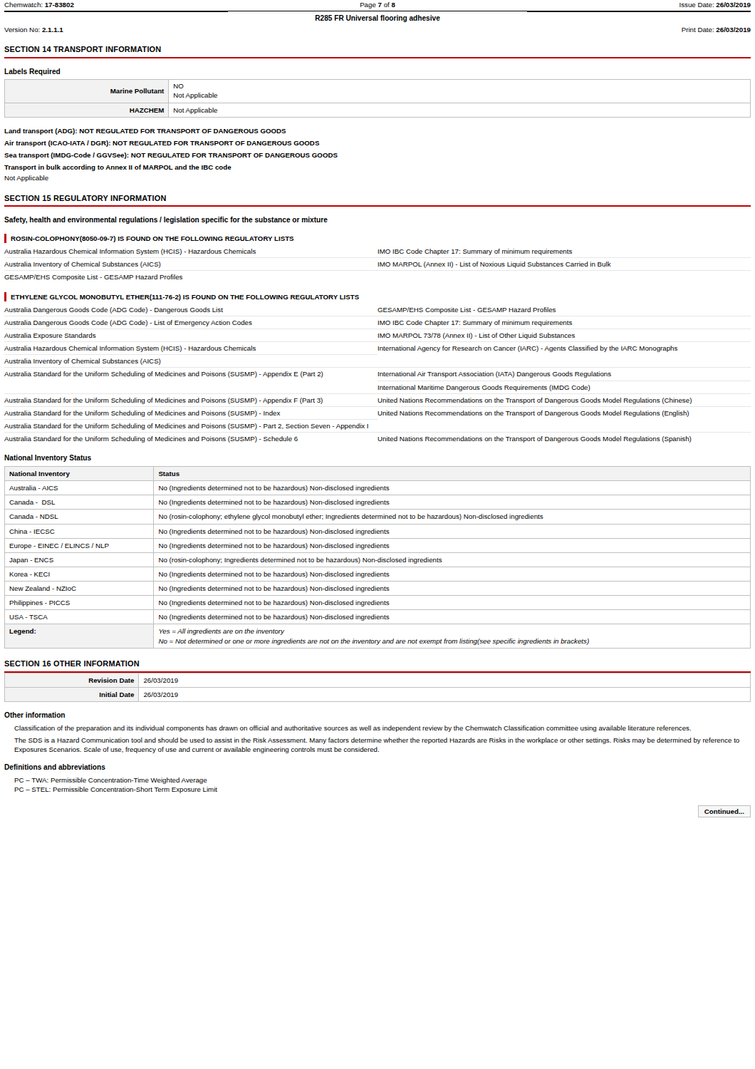Chemwatch: 17-83802
Page 7 of 8
Issue Date: 26/03/2019
R285 FR Universal flooring adhesive
Version No: 2.1.1.1
Print Date: 26/03/2019
SECTION 14 TRANSPORT INFORMATION
Labels Required
| Marine Pollutant | NO Not Applicable |
| HAZCHEM | Not Applicable |
Land transport (ADG): NOT REGULATED FOR TRANSPORT OF DANGEROUS GOODS
Air transport (ICAO-IATA / DGR): NOT REGULATED FOR TRANSPORT OF DANGEROUS GOODS
Sea transport (IMDG-Code / GGVSee): NOT REGULATED FOR TRANSPORT OF DANGEROUS GOODS
Transport in bulk according to Annex II of MARPOL and the IBC code
Not Applicable
SECTION 15 REGULATORY INFORMATION
Safety, health and environmental regulations / legislation specific for the substance or mixture
ROSIN-COLOPHONY(8050-09-7) IS FOUND ON THE FOLLOWING REGULATORY LISTS
| Australia Hazardous Chemical Information System (HCIS) - Hazardous Chemicals | IMO IBC Code Chapter 17: Summary of minimum requirements |
| Australia Inventory of Chemical Substances (AICS) | IMO MARPOL (Annex II) - List of Noxious Liquid Substances Carried in Bulk |
| GESAMP/EHS Composite List - GESAMP Hazard Profiles | |
ETHYLENE GLYCOL MONOBUTYL ETHER(111-76-2) IS FOUND ON THE FOLLOWING REGULATORY LISTS
| Australia Dangerous Goods Code (ADG Code) - Dangerous Goods List | GESAMP/EHS Composite List - GESAMP Hazard Profiles |
| Australia Dangerous Goods Code (ADG Code) - List of Emergency Action Codes | IMO IBC Code Chapter 17: Summary of minimum requirements |
| Australia Exposure Standards | IMO MARPOL 73/78 (Annex II) - List of Other Liquid Substances |
| Australia Hazardous Chemical Information System (HCIS) - Hazardous Chemicals | International Agency for Research on Cancer (IARC) - Agents Classified by the IARC Monographs |
| Australia Inventory of Chemical Substances (AICS) |
| Australia Standard for the Uniform Scheduling of Medicines and Poisons (SUSMP) - Appendix E (Part 2) | International Air Transport Association (IATA) Dangerous Goods Regulations |
| International Maritime Dangerous Goods Requirements (IMDG Code) |
| Australia Standard for the Uniform Scheduling of Medicines and Poisons (SUSMP) - Appendix F (Part 3) | United Nations Recommendations on the Transport of Dangerous Goods Model Regulations (Chinese) |
| Australia Standard for the Uniform Scheduling of Medicines and Poisons (SUSMP) - Index | United Nations Recommendations on the Transport of Dangerous Goods Model Regulations (English) |
| Australia Standard for the Uniform Scheduling of Medicines and Poisons (SUSMP) - Part 2, Section Seven - Appendix I |
| Australia Standard for the Uniform Scheduling of Medicines and Poisons (SUSMP) - Schedule 6 | United Nations Recommendations on the Transport of Dangerous Goods Model Regulations (Spanish) |
National Inventory Status
| National Inventory | Status |
| --- | --- |
| Australia - AICS | No (Ingredients determined not to be hazardous) Non-disclosed ingredients |
| Canada - DSL | No (Ingredients determined not to be hazardous) Non-disclosed ingredients |
| Canada - NDSL | No (rosin-colophony; ethylene glycol monobutyl ether; Ingredients determined not to be hazardous) Non-disclosed ingredients |
| China - IECSC | No (Ingredients determined not to be hazardous) Non-disclosed ingredients |
| Europe - EINEC / ELINCS / NLP | No (Ingredients determined not to be hazardous) Non-disclosed ingredients |
| Japan - ENCS | No (rosin-colophony; Ingredients determined not to be hazardous) Non-disclosed ingredients |
| Korea - KECI | No (Ingredients determined not to be hazardous) Non-disclosed ingredients |
| New Zealand - NZIoC | No (Ingredients determined not to be hazardous) Non-disclosed ingredients |
| Philippines - PICCS | No (Ingredients determined not to be hazardous) Non-disclosed ingredients |
| USA - TSCA | No (Ingredients determined not to be hazardous) Non-disclosed ingredients |
| Legend: | Yes = All ingredients are on the inventory No = Not determined or one or more ingredients are not on the inventory and are not exempt from listing(see specific ingredients in brackets) |
SECTION 16 OTHER INFORMATION
| Revision Date | 26/03/2019 |
| Initial Date | 26/03/2019 |
Other information
Classification of the preparation and its individual components has drawn on official and authoritative sources as well as independent review by the Chemwatch Classification committee using available literature references.
The SDS is a Hazard Communication tool and should be used to assist in the Risk Assessment. Many factors determine whether the reported Hazards are Risks in the workplace or other settings. Risks may be determined by reference to Exposures Scenarios. Scale of use, frequency of use and current or available engineering controls must be considered.
Definitions and abbreviations
PC – TWA: Permissible Concentration-Time Weighted Average
PC – STEL: Permissible Concentration-Short Term Exposure Limit
Continued...